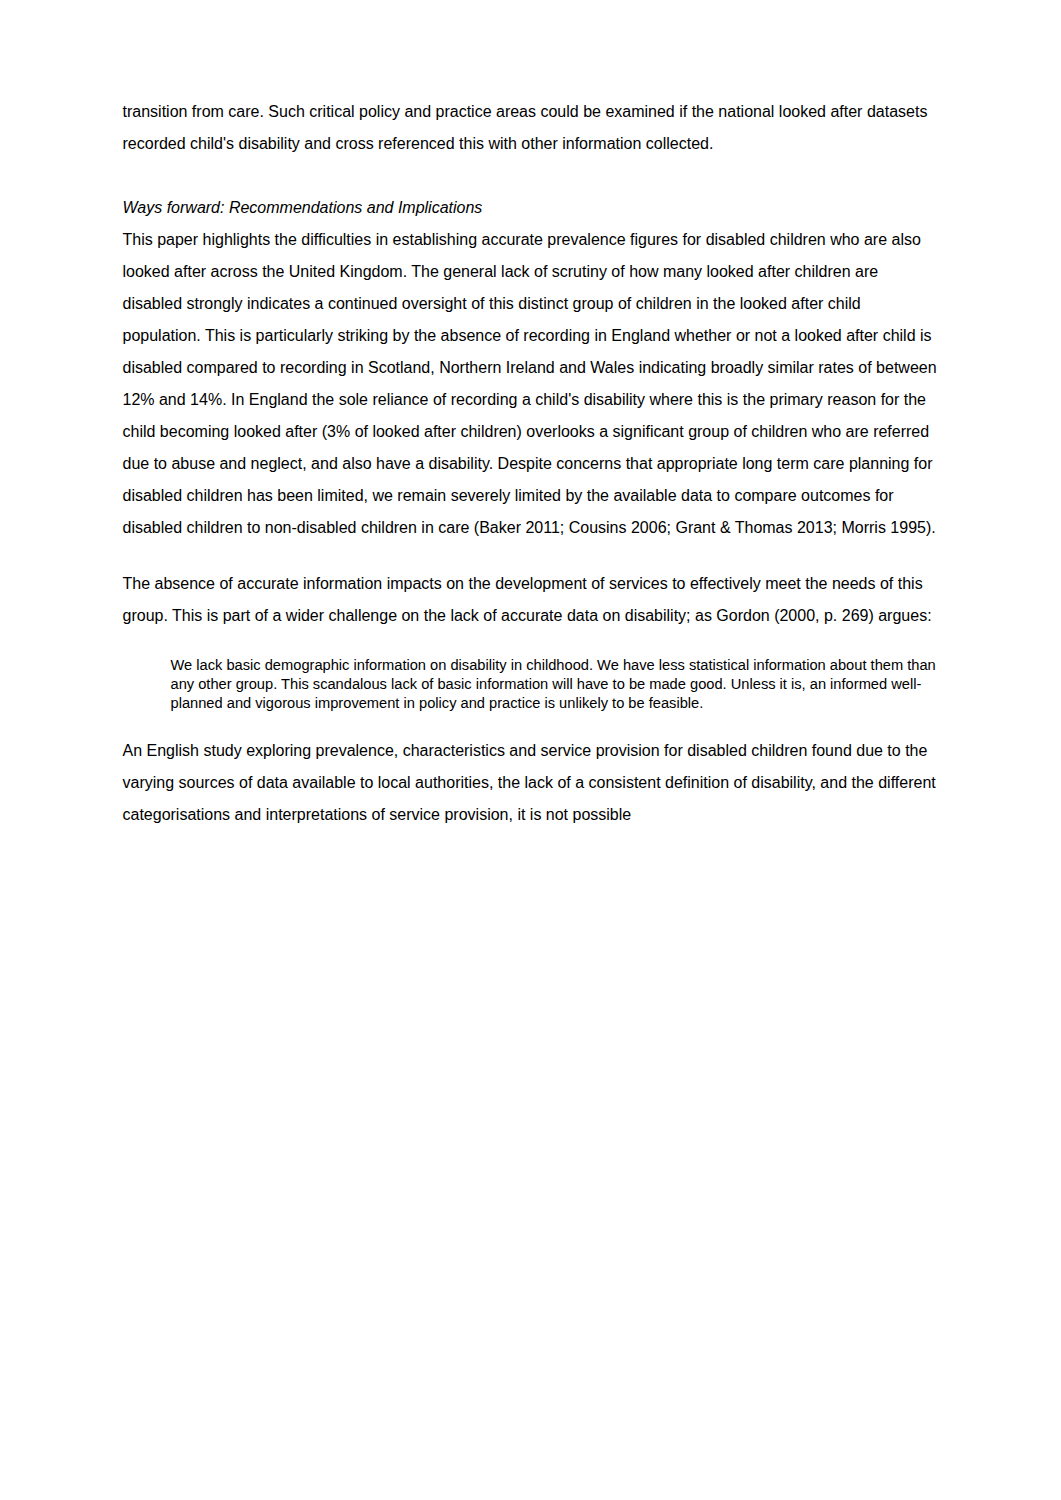transition from care. Such critical policy and practice areas could be examined if the national looked after datasets recorded child's disability and cross referenced this with other information collected.
Ways forward: Recommendations and Implications
This paper highlights the difficulties in establishing accurate prevalence figures for disabled children who are also looked after across the United Kingdom. The general lack of scrutiny of how many looked after children are disabled strongly indicates a continued oversight of this distinct group of children in the looked after child population. This is particularly striking by the absence of recording in England whether or not a looked after child is disabled compared to recording in Scotland, Northern Ireland and Wales indicating broadly similar rates of between 12% and 14%. In England the sole reliance of recording a child's disability where this is the primary reason for the child becoming looked after (3% of looked after children) overlooks a significant group of children who are referred due to abuse and neglect, and also have a disability. Despite concerns that appropriate long term care planning for disabled children has been limited, we remain severely limited by the available data to compare outcomes for disabled children to non-disabled children in care (Baker 2011; Cousins 2006; Grant & Thomas 2013; Morris 1995).
The absence of accurate information impacts on the development of services to effectively meet the needs of this group. This is part of a wider challenge on the lack of accurate data on disability; as Gordon (2000, p. 269) argues:
We lack basic demographic information on disability in childhood. We have less statistical information about them than any other group. This scandalous lack of basic information will have to be made good. Unless it is, an informed well-planned and vigorous improvement in policy and practice is unlikely to be feasible.
An English study exploring prevalence, characteristics and service provision for disabled children found due to the varying sources of data available to local authorities, the lack of a consistent definition of disability, and the different categorisations and interpretations of service provision, it is not possible